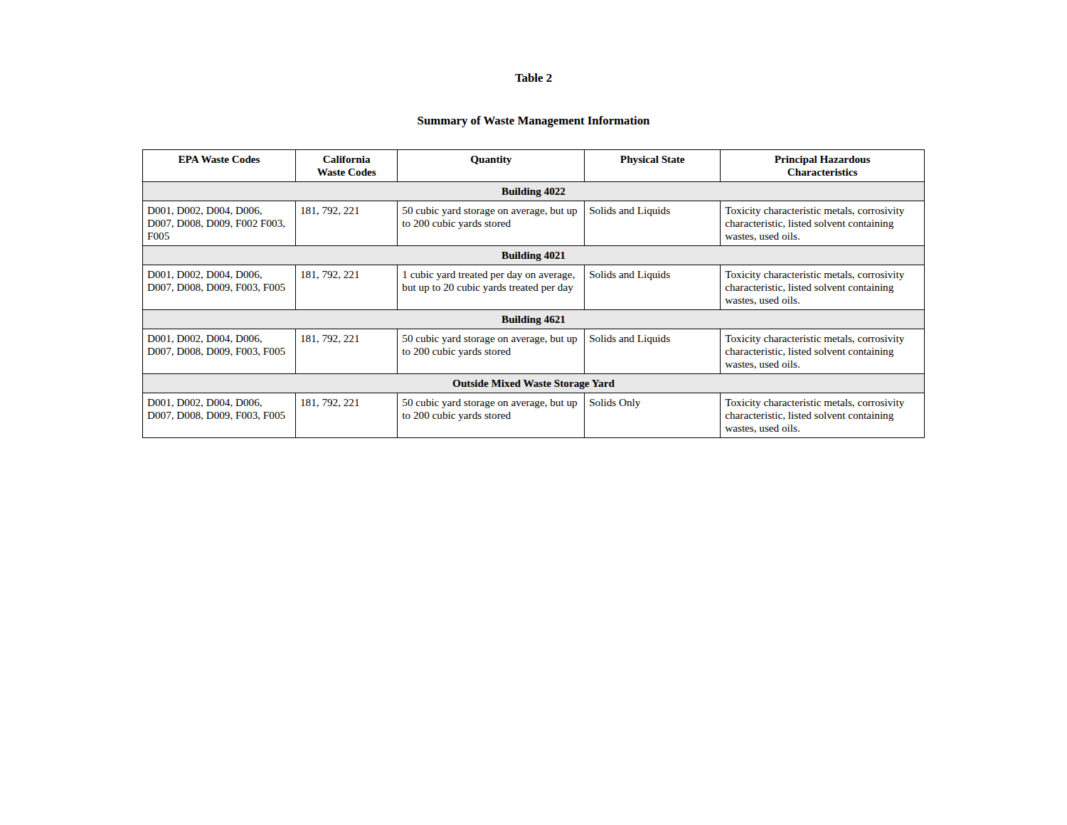Table 2
Summary of Waste Management Information
| EPA Waste Codes | California Waste Codes | Quantity | Physical State | Principal Hazardous Characteristics |
| --- | --- | --- | --- | --- |
| Building 4022 |
| D001, D002, D004, D006, D007, D008, D009, F002 F003, F005 | 181, 792, 221 | 50 cubic yard storage on average, but up to 200 cubic yards stored | Solids and Liquids | Toxicity characteristic metals, corrosivity characteristic, listed solvent containing wastes, used oils. |
| Building 4021 |
| D001, D002, D004, D006, D007, D008, D009, F003, F005 | 181, 792, 221 | 1 cubic yard treated per day on average, but up to 20 cubic yards treated per day | Solids and Liquids | Toxicity characteristic metals, corrosivity characteristic, listed solvent containing wastes, used oils. |
| Building 4621 |
| D001, D002, D004, D006, D007, D008, D009, F003, F005 | 181, 792, 221 | 50 cubic yard storage on average, but up to 200 cubic yards stored | Solids and Liquids | Toxicity characteristic metals, corrosivity characteristic, listed solvent containing wastes, used oils. |
| Outside Mixed Waste Storage Yard |
| D001, D002, D004, D006, D007, D008, D009, F003, F005 | 181, 792, 221 | 50 cubic yard storage on average, but up to 200 cubic yards stored | Solids Only | Toxicity characteristic metals, corrosivity characteristic, listed solvent containing wastes, used oils. |